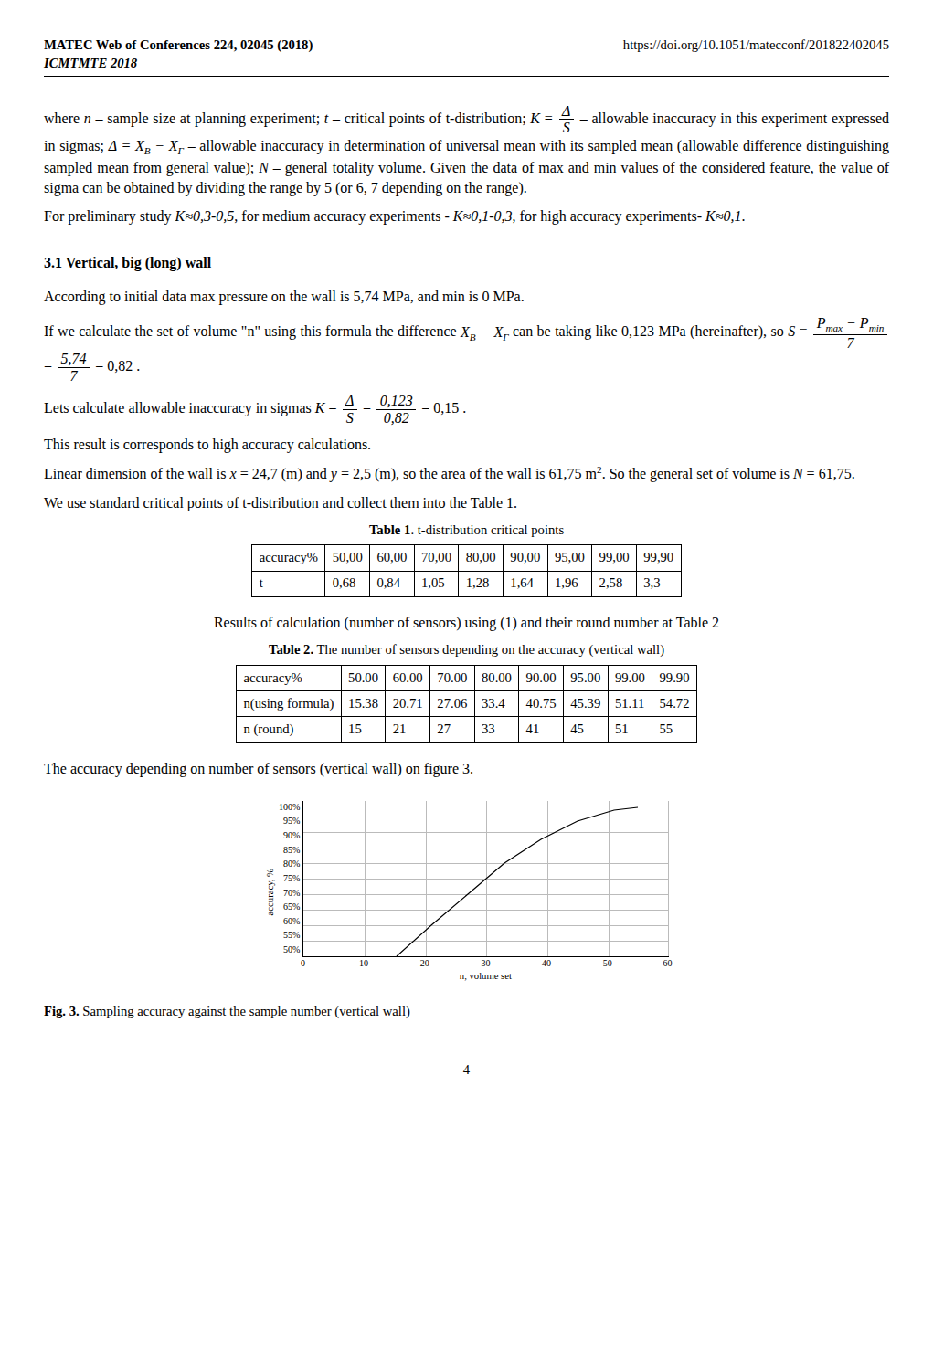MATEC Web of Conferences 224, 02045 (2018)
ICMTMTE 2018
https://doi.org/10.1051/matecconf/201822402045
where n – sample size at planning experiment; t – critical points of t-distribution; K = ΔS – allowable inaccuracy in this experiment expressed in sigmas; Δ = XВ − XГ – allowable inaccuracy in determination of universal mean with its sampled mean (allowable difference distinguishing sampled mean from general value); N – general totality volume. Given the data of max and min values of the considered feature, the value of sigma can be obtained by dividing the range by 5 (or 6, 7 depending on the range).
For preliminary study K≈0,3-0,5, for medium accuracy experiments - K≈0,1-0,3, for high accuracy experiments- K≈0,1.
3.1 Vertical, big (long) wall
According to initial data max pressure on the wall is 5,74 MPa, and min is 0 MPa.
If we calculate the set of volume "n" using this formula the difference XВ − XГ can be taking like 0,123 MPa (hereinafter), so S = Pmax − Pmin 7 = 5,747 = 0,82 .
Lets calculate allowable inaccuracy in sigmas K = ΔS = 0,1230,82 = 0,15 .
This result is corresponds to high accuracy calculations.
Linear dimension of the wall is x = 24,7 (m) and y = 2,5 (m), so the area of the wall is 61,75 m2. So the general set of volume is N = 61,75.
We use standard critical points of t-distribution and collect them into the Table 1.
Table 1 . t-distribution critical points
| accuracy% | 50,00 | 60,00 | 70,00 | 80,00 | 90,00 | 95,00 | 99,00 | 99,90 |
| t | 0,68 | 0,84 | 1,05 | 1,28 | 1,64 | 1,96 | 2,58 | 3,3 |
Results of calculation (number of sensors) using (1) and their round number at Table 2
Table 2. The number of sensors depending on the accuracy (vertical wall)
| accuracy% | 50.00 | 60.00 | 70.00 | 80.00 | 90.00 | 95.00 | 99.00 | 99.90 |
| n(using formula) | 15.38 | 20.71 | 27.06 | 33.4 | 40.75 | 45.39 | 51.11 | 54.72 |
| n (round) | 15 | 21 | 27 | 33 | 41 | 45 | 51 | 55 |
The accuracy depending on number of sensors (vertical wall) on figure 3.
accuracy, %
100% 95% 90% 85% 80% 75% 70% 65% 60% 55% 50%
0 10 20 30 40 50 60
n, volume set
Fig. 3. Sampling accuracy against the sample number (vertical wall)
4